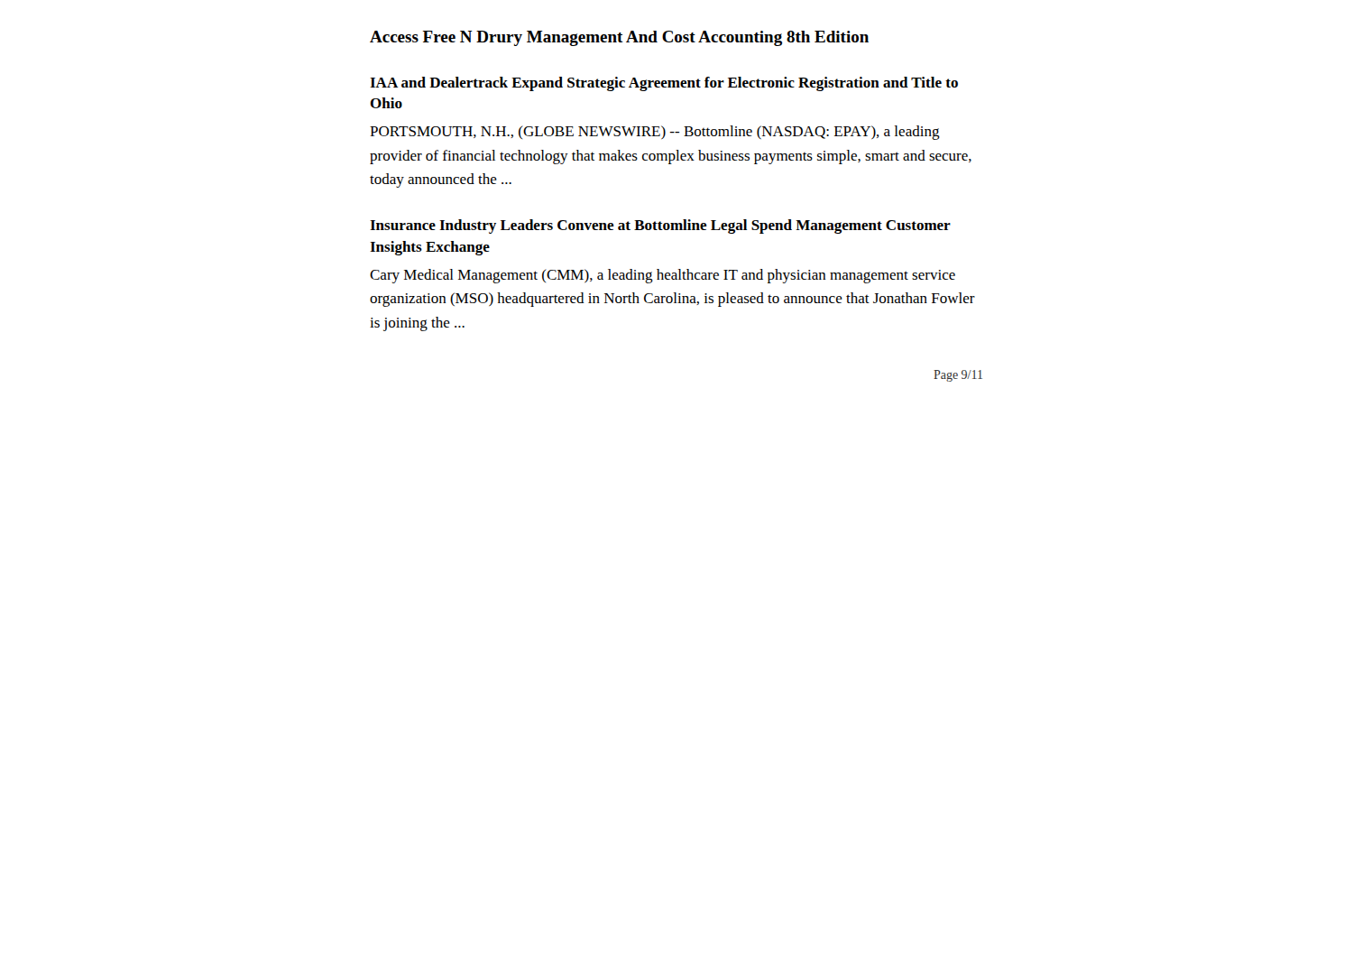Access Free N Drury Management And Cost Accounting 8th Edition
IAA and Dealertrack Expand Strategic Agreement for Electronic Registration and Title to Ohio
PORTSMOUTH, N.H., (GLOBE NEWSWIRE) -- Bottomline (NASDAQ: EPAY), a leading provider of financial technology that makes complex business payments simple, smart and secure, today announced the ...
Insurance Industry Leaders Convene at Bottomline Legal Spend Management Customer Insights Exchange
Cary Medical Management (CMM), a leading healthcare IT and physician management service organization (MSO) headquartered in North Carolina, is pleased to announce that Jonathan Fowler is joining the ...
Page 9/11